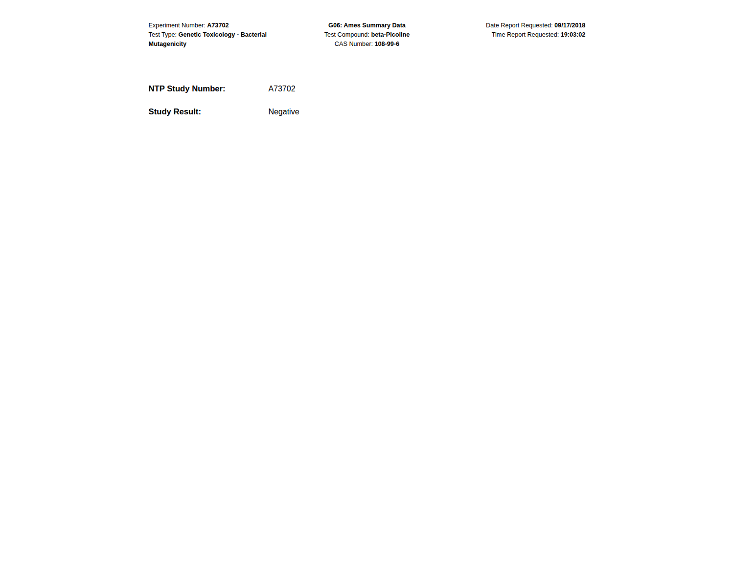Experiment Number: A73702
Test Type: Genetic Toxicology - Bacterial Mutagenicity
G06: Ames Summary Data
Test Compound: beta-Picoline
CAS Number: 108-99-6
Date Report Requested: 09/17/2018
Time Report Requested: 19:03:02
NTP Study Number:
A73702
Study Result:
Negative